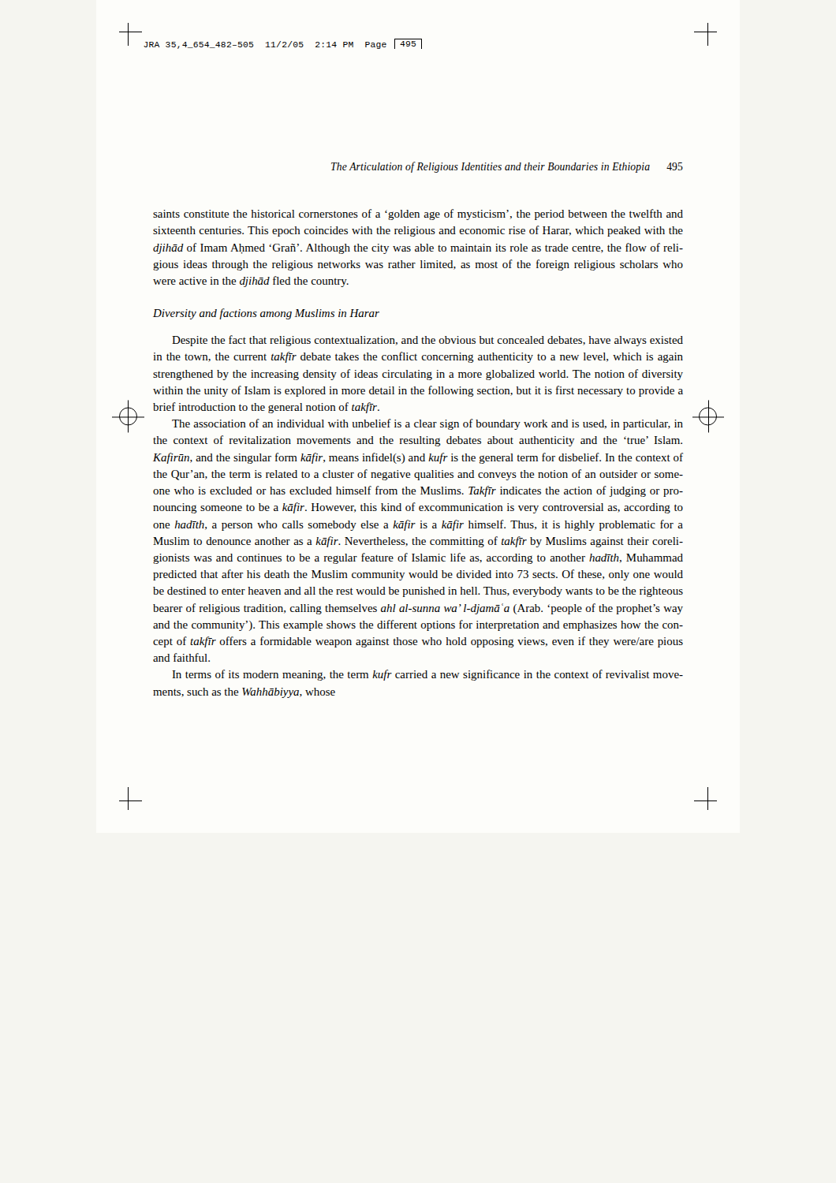JRA 35,4_654_482–505 11/2/05 2:14 PM Page495
The Articulation of Religious Identities and their Boundaries in Ethiopia495
saints constitute the historical cornerstones of a ‘golden age of mysticism’, the period between the twelfth and sixteenth centuries. This epoch coincides with the religious and economic rise of Harar, which peaked with the djihād of Imam Aḥmed ‘Grañ’. Although the city was able to maintain its role as trade centre, the flow of religious ideas through the religious networks was rather limited, as most of the foreign religious scholars who were active in the djihād fled the country.
Diversity and factions among Muslims in Harar
Despite the fact that religious contextualization, and the obvious but concealed debates, have always existed in the town, the current takfīr debate takes the conflict concerning authenticity to a new level, which is again strengthened by the increasing density of ideas circulating in a more globalized world. The notion of diversity within the unity of Islam is explored in more detail in the following section, but it is first necessary to provide a brief introduction to the general notion of takfīr.
The association of an individual with unbelief is a clear sign of boundary work and is used, in particular, in the context of revitalization movements and the resulting debates about authenticity and the ‘true’ Islam. Kafirūn, and the singular form kāfir, means infidel(s) and kufr is the general term for disbelief. In the context of the Qur’an, the term is related to a cluster of negative qualities and conveys the notion of an outsider or someone who is excluded or has excluded himself from the Muslims. Takfīr indicates the action of judging or pronouncing someone to be a kāfir. However, this kind of excommunication is very controversial as, according to one hadīth, a person who calls somebody else a kāfir is a kāfir himself. Thus, it is highly problematic for a Muslim to denounce another as a kāfir. Nevertheless, the committing of takfīr by Muslims against their coreligionists was and continues to be a regular feature of Islamic life as, according to another hadīth, Muhammad predicted that after his death the Muslim community would be divided into 73 sects. Of these, only one would be destined to enter heaven and all the rest would be punished in hell. Thus, everybody wants to be the righteous bearer of religious tradition, calling themselves ahl al-sunna wa’ l-djamāʿa (Arab. ‘people of the prophet’s way and the community’). This example shows the different options for interpretation and emphasizes how the concept of takfīr offers a formidable weapon against those who hold opposing views, even if they were/are pious and faithful.
In terms of its modern meaning, the term kufr carried a new significance in the context of revivalist movements, such as the Wahhābiyya, whose